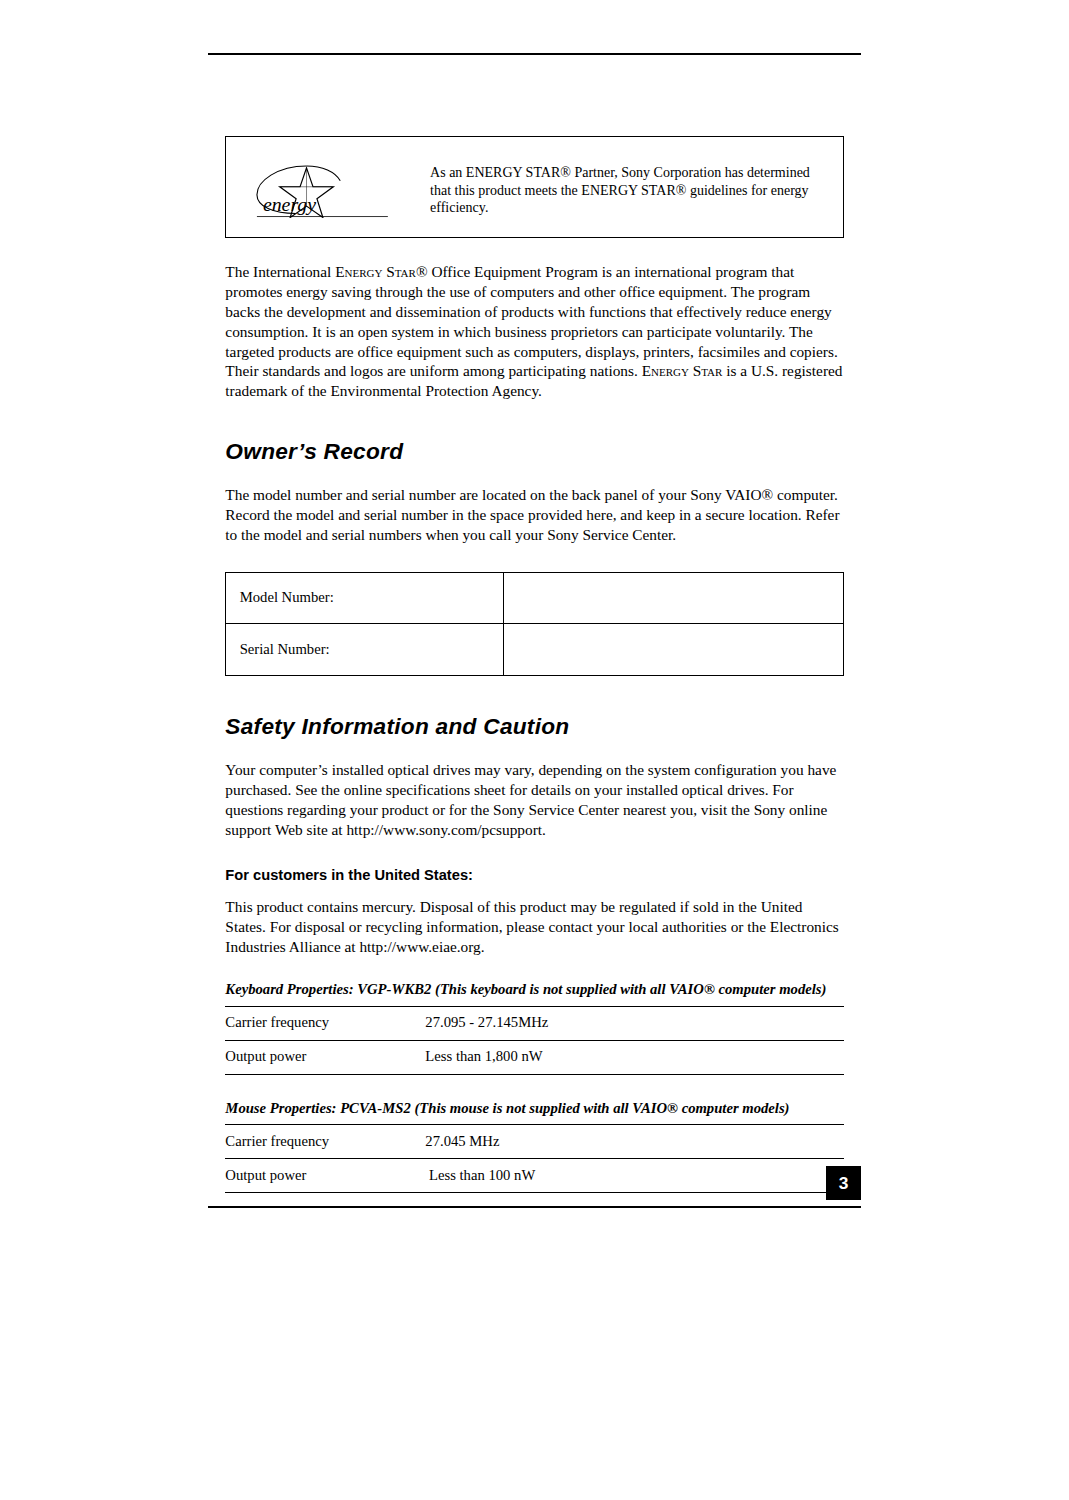energy
As an ENERGY STAR® Partner, Sony Corporation has determined that this product meets the ENERGY STAR® guidelines for energy efficiency.
The International Energy Star® Office Equipment Program is an international program that promotes energy saving through the use of computers and other office equipment. The program backs the development and dissemination of products with functions that effectively reduce energy consumption. It is an open system in which business proprietors can participate voluntarily. The targeted products are office equipment such as computers, displays, printers, facsimiles and copiers. Their standards and logos are uniform among participating nations. Energy Star is a U.S. registered trademark of the Environmental Protection Agency.
Owner’s Record
The model number and serial number are located on the back panel of your Sony VAIO® computer. Record the model and serial number in the space provided here, and keep in a secure location. Refer to the model and serial numbers when you call your Sony Service Center.
| Model Number: | |
| Serial Number: | |
Safety Information and Caution
Your computer’s installed optical drives may vary, depending on the system configuration you have purchased. See the online specifications sheet for details on your installed optical drives. For questions regarding your product or for the Sony Service Center nearest you, visit the Sony online support Web site at http://www.sony.com/pcsupport.
For customers in the United States:
This product contains mercury. Disposal of this product may be regulated if sold in the United States. For disposal or recycling information, please contact your local authorities or the Electronics Industries Alliance at http://www.eiae.org.
Keyboard Properties: VGP-WKB2 (This keyboard is not supplied with all VAIO® computer models)
| Carrier frequency | 27.095 - 27.145MHz |
| Output power | Less than 1,800 nW |
Mouse Properties: PCVA-MS2 (This mouse is not supplied with all VAIO® computer models)
| Carrier frequency | 27.045 MHz |
| Output power | Less than 100 nW |
3